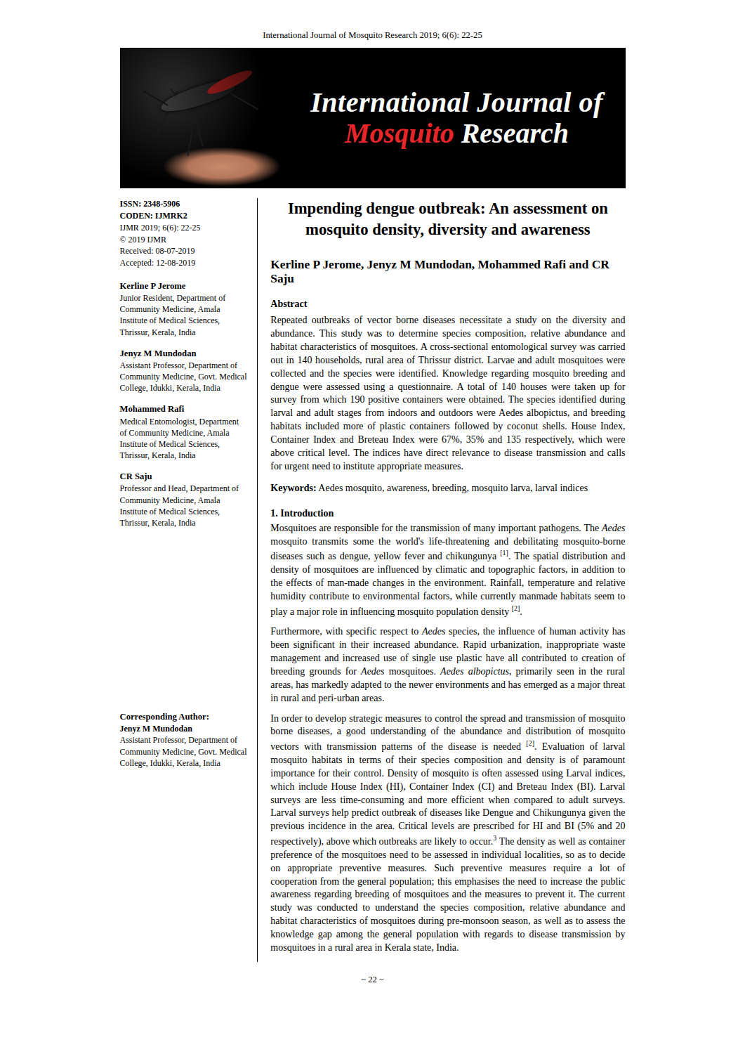International Journal of Mosquito Research 2019; 6(6): 22-25
International Journal of
Mosquito Research
ISSN: 2348-5906
CODEN: IJMRK2
IJMR 2019; 6(6): 22-25
© 2019 IJMR
Received: 08-07-2019
Accepted: 12-08-2019
Kerline P Jerome
Junior Resident, Department of Community Medicine, Amala Institute of Medical Sciences, Thrissur, Kerala, India
Jenyz M Mundodan
Assistant Professor, Department of Community Medicine, Govt. Medical College, Idukki, Kerala, India
Mohammed Rafi
Medical Entomologist, Department of Community Medicine, Amala Institute of Medical Sciences, Thrissur, Kerala, India
CR Saju
Professor and Head, Department of Community Medicine, Amala Institute of Medical Sciences, Thrissur, Kerala, India
Corresponding Author:
Jenyz M Mundodan
Assistant Professor, Department of Community Medicine, Govt. Medical College, Idukki, Kerala, India
Impending dengue outbreak: An assessment on mosquito density, diversity and awareness
Kerline P Jerome, Jenyz M Mundodan, Mohammed Rafi and CR Saju
Abstract
Repeated outbreaks of vector borne diseases necessitate a study on the diversity and abundance. This study was to determine species composition, relative abundance and habitat characteristics of mosquitoes. A cross-sectional entomological survey was carried out in 140 households, rural area of Thrissur district. Larvae and adult mosquitoes were collected and the species were identified. Knowledge regarding mosquito breeding and dengue were assessed using a questionnaire. A total of 140 houses were taken up for survey from which 190 positive containers were obtained. The species identified during larval and adult stages from indoors and outdoors were Aedes albopictus, and breeding habitats included more of plastic containers followed by coconut shells. House Index, Container Index and Breteau Index were 67%, 35% and 135 respectively, which were above critical level. The indices have direct relevance to disease transmission and calls for urgent need to institute appropriate measures.
Keywords: Aedes mosquito, awareness, breeding, mosquito larva, larval indices
1. Introduction
Mosquitoes are responsible for the transmission of many important pathogens. The Aedes mosquito transmits some the world's life-threatening and debilitating mosquito-borne diseases such as dengue, yellow fever and chikungunya [1]. The spatial distribution and density of mosquitoes are influenced by climatic and topographic factors, in addition to the effects of man-made changes in the environment. Rainfall, temperature and relative humidity contribute to environmental factors, while currently manmade habitats seem to play a major role in influencing mosquito population density [2].
Furthermore, with specific respect to Aedes species, the influence of human activity has been significant in their increased abundance. Rapid urbanization, inappropriate waste management and increased use of single use plastic have all contributed to creation of breeding grounds for Aedes mosquitoes. Aedes albopictus, primarily seen in the rural areas, has markedly adapted to the newer environments and has emerged as a major threat in rural and peri-urban areas.
In order to develop strategic measures to control the spread and transmission of mosquito borne diseases, a good understanding of the abundance and distribution of mosquito vectors with transmission patterns of the disease is needed [2]. Evaluation of larval mosquito habitats in terms of their species composition and density is of paramount importance for their control. Density of mosquito is often assessed using Larval indices, which include House Index (HI), Container Index (CI) and Breteau Index (BI). Larval surveys are less time-consuming and more efficient when compared to adult surveys. Larval surveys help predict outbreak of diseases like Dengue and Chikungunya given the previous incidence in the area. Critical levels are prescribed for HI and BI (5% and 20 respectively), above which outbreaks are likely to occur.3 The density as well as container preference of the mosquitoes need to be assessed in individual localities, so as to decide on appropriate preventive measures. Such preventive measures require a lot of cooperation from the general population; this emphasises the need to increase the public awareness regarding breeding of mosquitoes and the measures to prevent it. The current study was conducted to understand the species composition, relative abundance and habitat characteristics of mosquitoes during pre-monsoon season, as well as to assess the knowledge gap among the general population with regards to disease transmission by mosquitoes in a rural area in Kerala state, India.
~ 22 ~